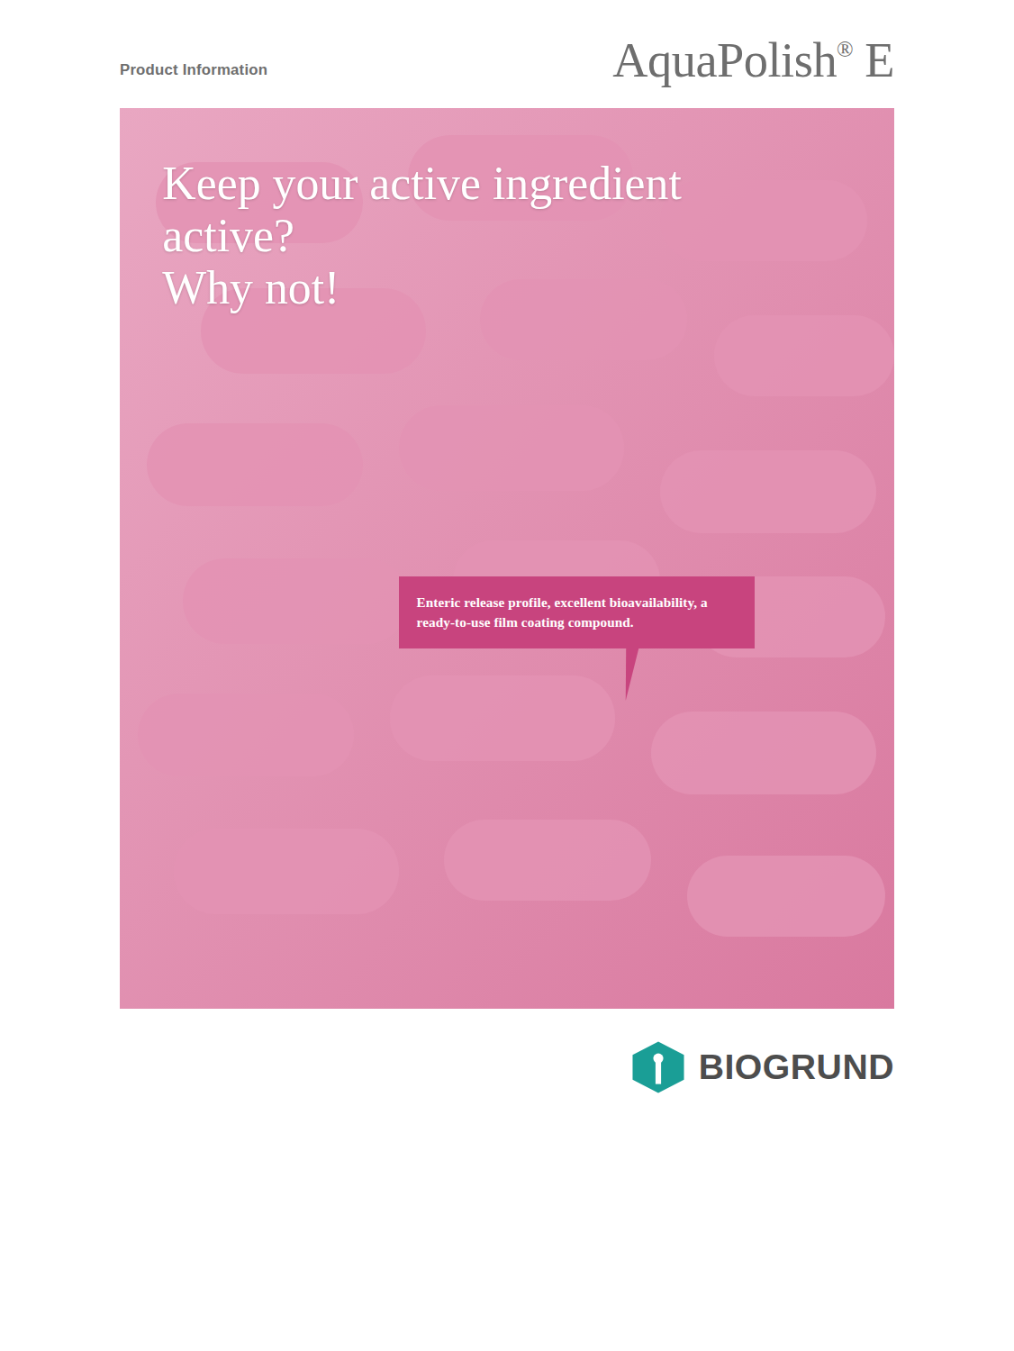Product Information
AquaPolish® E
Keep your active ingredient active?
Why not!
Enteric release profile, excellent bioavailability, a ready-to-use film coating compound.
BIOGRUND